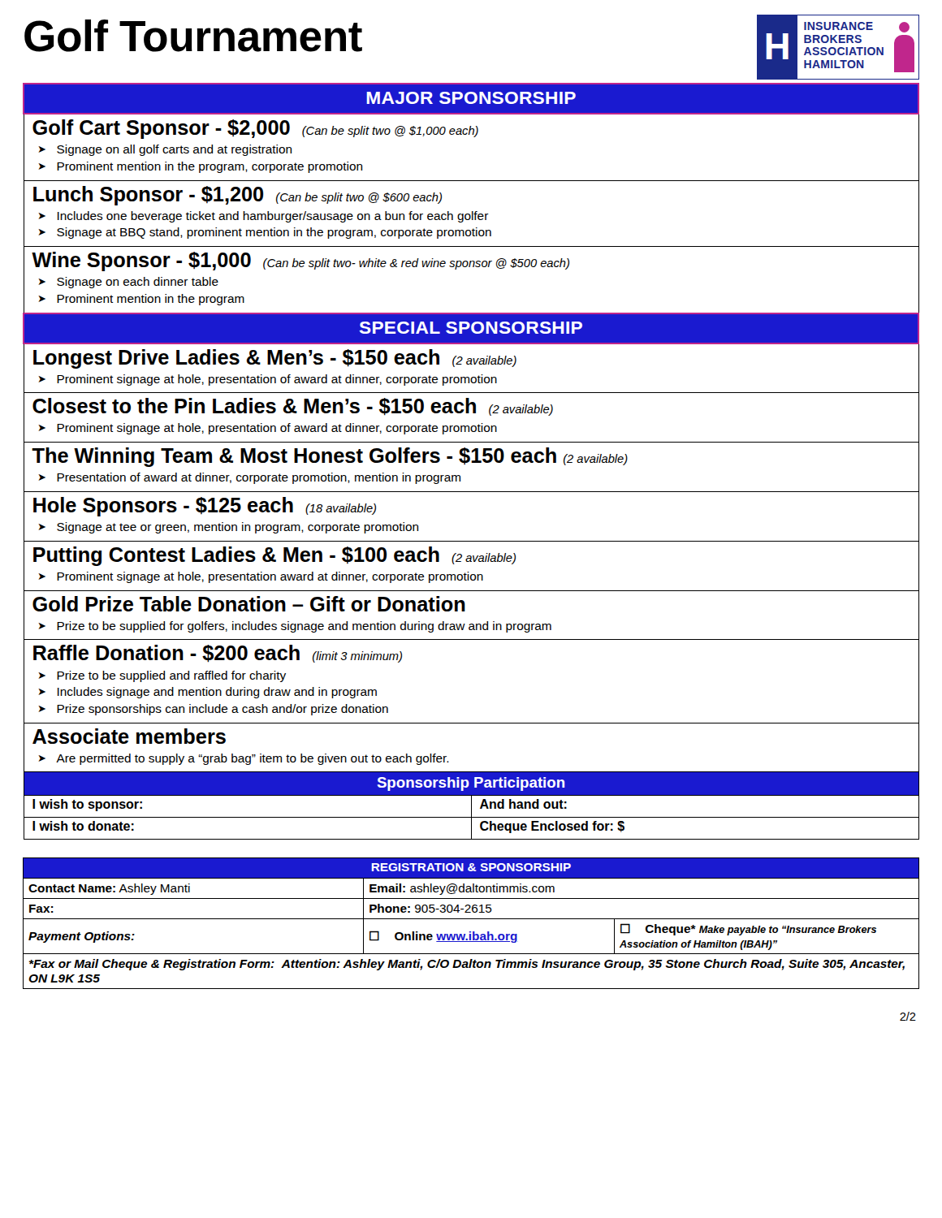Golf Tournament
H
INSURANCE
BROKERS
ASSOCIATION
HAMILTON
| MAJOR SPONSORSHIP |
| Golf Cart Sponsor - $2,000 (Can be split two @ $1,000 each) Signage on all golf carts and at registration Prominent mention in the program, corporate promotion |
| Lunch Sponsor - $1,200 (Can be split two @ $600 each) Includes one beverage ticket and hamburger/sausage on a bun for each golfer Signage at BBQ stand, prominent mention in the program, corporate promotion |
| Wine Sponsor - $1,000 (Can be split two- white & red wine sponsor @ $500 each) Signage on each dinner table Prominent mention in the program |
| SPECIAL SPONSORSHIP |
| Longest Drive Ladies & Men’s - $150 each (2 available) Prominent signage at hole, presentation of award at dinner, corporate promotion |
| Closest to the Pin Ladies & Men’s - $150 each (2 available) Prominent signage at hole, presentation of award at dinner, corporate promotion |
| The Winning Team & Most Honest Golfers - $150 each (2 available) Presentation of award at dinner, corporate promotion, mention in program |
| Hole Sponsors - $125 each (18 available) Signage at tee or green, mention in program, corporate promotion |
| Putting Contest Ladies & Men - $100 each (2 available) Prominent signage at hole, presentation award at dinner, corporate promotion |
| Gold Prize Table Donation – Gift or Donation Prize to be supplied for golfers, includes signage and mention during draw and in program |
| Raffle Donation - $200 each (limit 3 minimum) Prize to be supplied and raffled for charity Includes signage and mention during draw and in program Prize sponsorships can include a cash and/or prize donation |
| Associate members Are permitted to supply a “grab bag” item to be given out to each golfer. |
| Sponsorship Participation |
| I wish to sponsor: | And hand out: |
| I wish to donate: | Cheque Enclosed for: $ |
| REGISTRATION & SPONSORSHIP |
| Contact Name: Ashley Manti | Email: ashley@daltontimmis.com |
| Fax: | Phone: 905-304-2615 |
| Payment Options: | ☐ Online www.ibah.org | ☐ Cheque* Make payable to “Insurance Brokers Association of Hamilton (IBAH)” |
| *Fax or Mail Cheque & Registration Form: Attention: Ashley Manti, C/O Dalton Timmis Insurance Group, 35 Stone Church Road, Suite 305, Ancaster, ON L9K 1S5 |
2/2